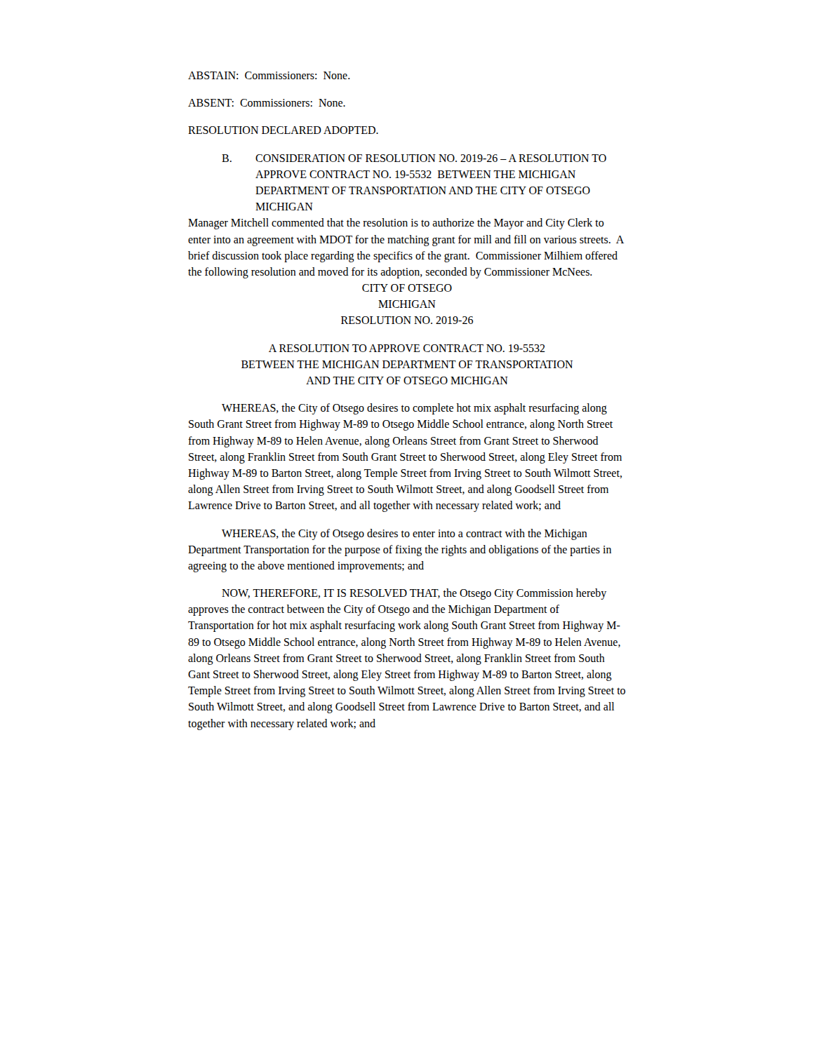ABSTAIN: Commissioners: None.
ABSENT: Commissioners: None.
RESOLUTION DECLARED ADOPTED.
B.
CONSIDERATION OF RESOLUTION NO. 2019-26 – A RESOLUTION TO APPROVE CONTRACT NO. 19-5532 BETWEEN THE MICHIGAN DEPARTMENT OF TRANSPORTATION AND THE CITY OF OTSEGO MICHIGAN
Manager Mitchell commented that the resolution is to authorize the Mayor and City Clerk to enter into an agreement with MDOT for the matching grant for mill and fill on various streets. A brief discussion took place regarding the specifics of the grant. Commissioner Milhiem offered the following resolution and moved for its adoption, seconded by Commissioner McNees.
CITY OF OTSEGO
MICHIGAN
RESOLUTION NO. 2019-26
A RESOLUTION TO APPROVE CONTRACT NO. 19-5532
BETWEEN THE MICHIGAN DEPARTMENT OF TRANSPORTATION
AND THE CITY OF OTSEGO MICHIGAN
WHEREAS, the City of Otsego desires to complete hot mix asphalt resurfacing along South Grant Street from Highway M-89 to Otsego Middle School entrance, along North Street from Highway M-89 to Helen Avenue, along Orleans Street from Grant Street to Sherwood Street, along Franklin Street from South Grant Street to Sherwood Street, along Eley Street from Highway M-89 to Barton Street, along Temple Street from Irving Street to South Wilmott Street, along Allen Street from Irving Street to South Wilmott Street, and along Goodsell Street from Lawrence Drive to Barton Street, and all together with necessary related work; and
WHEREAS, the City of Otsego desires to enter into a contract with the Michigan Department Transportation for the purpose of fixing the rights and obligations of the parties in agreeing to the above mentioned improvements; and
NOW, THEREFORE, IT IS RESOLVED THAT, the Otsego City Commission hereby approves the contract between the City of Otsego and the Michigan Department of Transportation for hot mix asphalt resurfacing work along South Grant Street from Highway M-89 to Otsego Middle School entrance, along North Street from Highway M-89 to Helen Avenue, along Orleans Street from Grant Street to Sherwood Street, along Franklin Street from South Gant Street to Sherwood Street, along Eley Street from Highway M-89 to Barton Street, along Temple Street from Irving Street to South Wilmott Street, along Allen Street from Irving Street to South Wilmott Street, and along Goodsell Street from Lawrence Drive to Barton Street, and all together with necessary related work; and